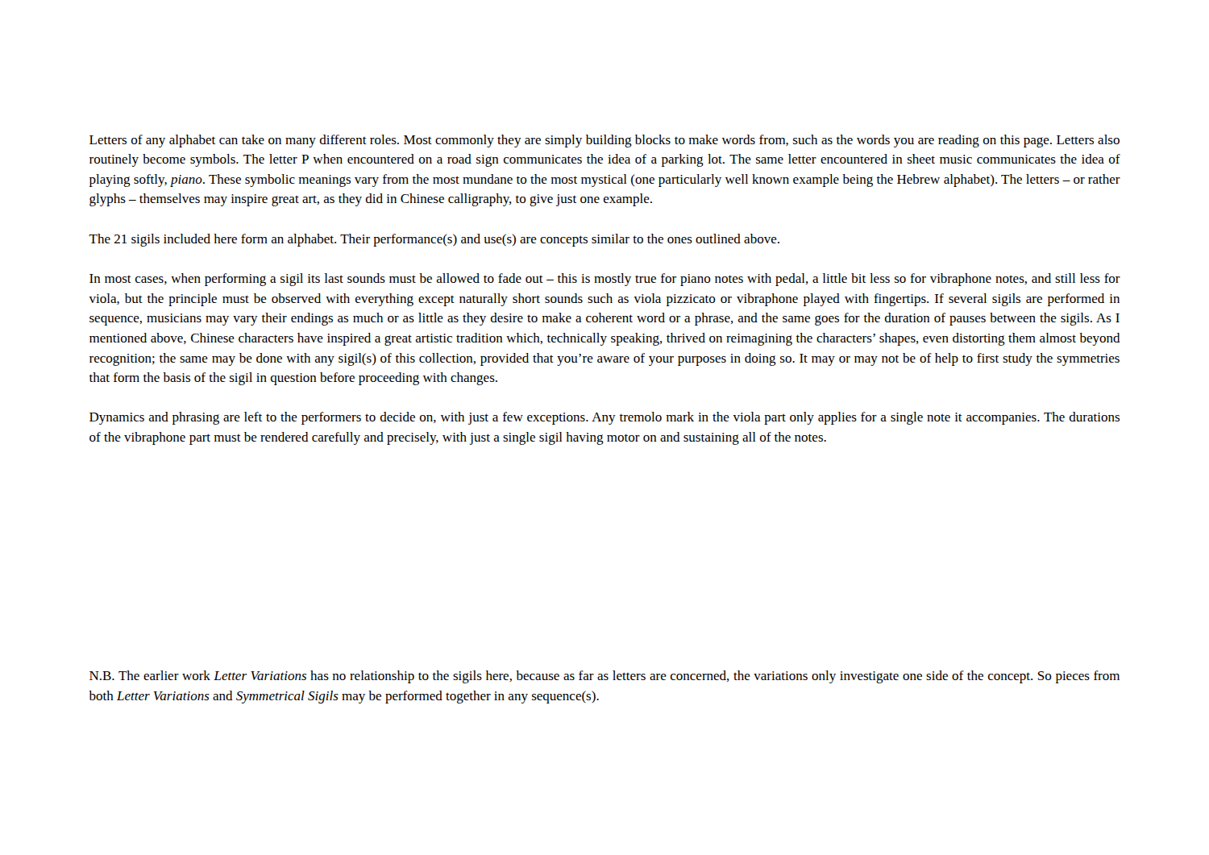Letters of any alphabet can take on many different roles. Most commonly they are simply building blocks to make words from, such as the words you are reading on this page. Letters also routinely become symbols. The letter P when encountered on a road sign communicates the idea of a parking lot. The same letter encountered in sheet music communicates the idea of playing softly, piano. These symbolic meanings vary from the most mundane to the most mystical (one particularly well known example being the Hebrew alphabet). The letters – or rather glyphs – themselves may inspire great art, as they did in Chinese calligraphy, to give just one example.
The 21 sigils included here form an alphabet. Their performance(s) and use(s) are concepts similar to the ones outlined above.
In most cases, when performing a sigil its last sounds must be allowed to fade out – this is mostly true for piano notes with pedal, a little bit less so for vibraphone notes, and still less for viola, but the principle must be observed with everything except naturally short sounds such as viola pizzicato or vibraphone played with fingertips. If several sigils are performed in sequence, musicians may vary their endings as much or as little as they desire to make a coherent word or a phrase, and the same goes for the duration of pauses between the sigils. As I mentioned above, Chinese characters have inspired a great artistic tradition which, technically speaking, thrived on reimagining the characters’ shapes, even distorting them almost beyond recognition; the same may be done with any sigil(s) of this collection, provided that you’re aware of your purposes in doing so. It may or may not be of help to first study the symmetries that form the basis of the sigil in question before proceeding with changes.
Dynamics and phrasing are left to the performers to decide on, with just a few exceptions. Any tremolo mark in the viola part only applies for a single note it accompanies. The durations of the vibraphone part must be rendered carefully and precisely, with just a single sigil having motor on and sustaining all of the notes.
N.B. The earlier work Letter Variations has no relationship to the sigils here, because as far as letters are concerned, the variations only investigate one side of the concept. So pieces from both Letter Variations and Symmetrical Sigils may be performed together in any sequence(s).